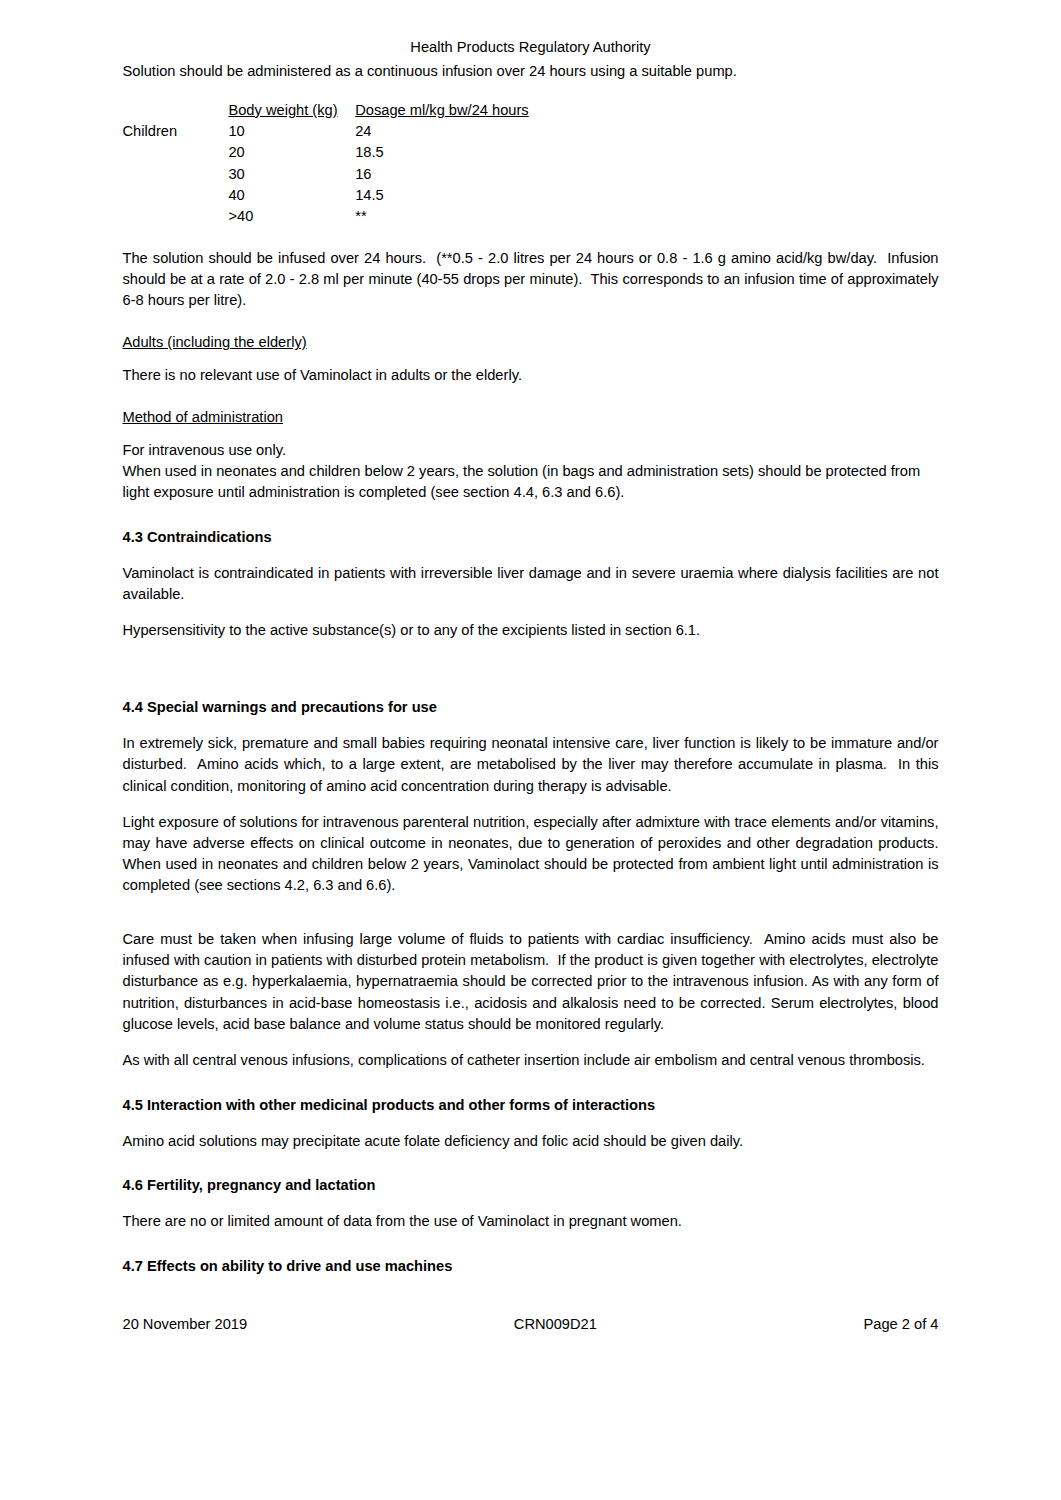Health Products Regulatory Authority
Solution should be administered as a continuous infusion over 24 hours using a suitable pump.
| | Body weight (kg) | Dosage ml/kg bw/24 hours |
| Children | 10 | 24 |
| | 20 | 18.5 |
| | 30 | 16 |
| | 40 | 14.5 |
| | >40 | ** |
The solution should be infused over 24 hours. (**0.5 - 2.0 litres per 24 hours or 0.8 - 1.6 g amino acid/kg bw/day. Infusion should be at a rate of 2.0 - 2.8 ml per minute (40-55 drops per minute). This corresponds to an infusion time of approximately 6-8 hours per litre).
Adults (including the elderly)
There is no relevant use of Vaminolact in adults or the elderly.
Method of administration
For intravenous use only.
When used in neonates and children below 2 years, the solution (in bags and administration sets) should be protected from light exposure until administration is completed (see section 4.4, 6.3 and 6.6).
4.3 Contraindications
Vaminolact is contraindicated in patients with irreversible liver damage and in severe uraemia where dialysis facilities are not available.
Hypersensitivity to the active substance(s) or to any of the excipients listed in section 6.1.
4.4 Special warnings and precautions for use
In extremely sick, premature and small babies requiring neonatal intensive care, liver function is likely to be immature and/or disturbed. Amino acids which, to a large extent, are metabolised by the liver may therefore accumulate in plasma. In this clinical condition, monitoring of amino acid concentration during therapy is advisable.
Light exposure of solutions for intravenous parenteral nutrition, especially after admixture with trace elements and/or vitamins, may have adverse effects on clinical outcome in neonates, due to generation of peroxides and other degradation products. When used in neonates and children below 2 years, Vaminolact should be protected from ambient light until administration is completed (see sections 4.2, 6.3 and 6.6).
Care must be taken when infusing large volume of fluids to patients with cardiac insufficiency. Amino acids must also be infused with caution in patients with disturbed protein metabolism. If the product is given together with electrolytes, electrolyte disturbance as e.g. hyperkalaemia, hypernatraemia should be corrected prior to the intravenous infusion. As with any form of nutrition, disturbances in acid-base homeostasis i.e., acidosis and alkalosis need to be corrected. Serum electrolytes, blood glucose levels, acid base balance and volume status should be monitored regularly.
As with all central venous infusions, complications of catheter insertion include air embolism and central venous thrombosis.
4.5 Interaction with other medicinal products and other forms of interactions
Amino acid solutions may precipitate acute folate deficiency and folic acid should be given daily.
4.6 Fertility, pregnancy and lactation
There are no or limited amount of data from the use of Vaminolact in pregnant women.
4.7 Effects on ability to drive and use machines
20 November 2019 CRN009D21 Page 2 of 4